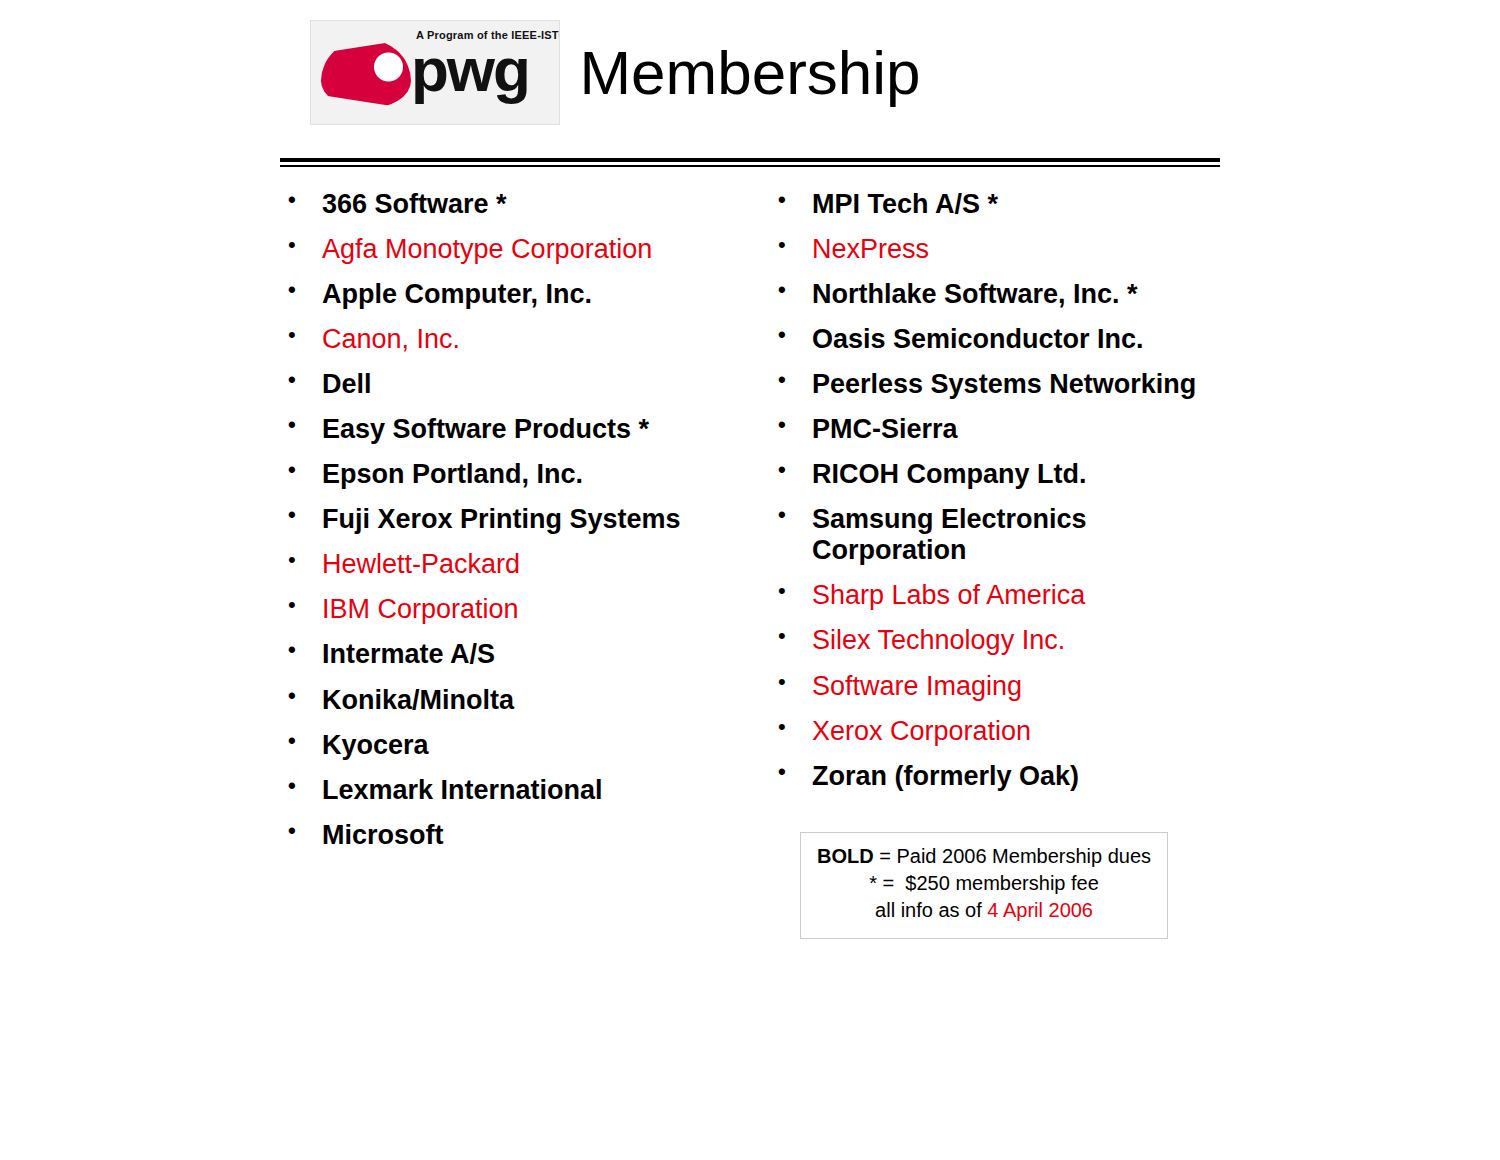A Program of the IEEE-ISTO
pwg
Membership
366 Software *
Agfa Monotype Corporation
Apple Computer, Inc.
Canon, Inc.
Dell
Easy Software Products *
Epson Portland, Inc.
Fuji Xerox Printing Systems
Hewlett-Packard
IBM Corporation
Intermate A/S
Konika/Minolta
Kyocera
Lexmark International
Microsoft
MPI Tech A/S *
NexPress
Northlake Software, Inc. *
Oasis Semiconductor Inc.
Peerless Systems Networking
PMC-Sierra
RICOH Company Ltd.
Samsung Electronics Corporation
Sharp Labs of America
Silex Technology Inc.
Software Imaging
Xerox Corporation
Zoran (formerly Oak)
BOLD = Paid 2006 Membership dues
* = $250 membership fee
all info as of 4 April 2006